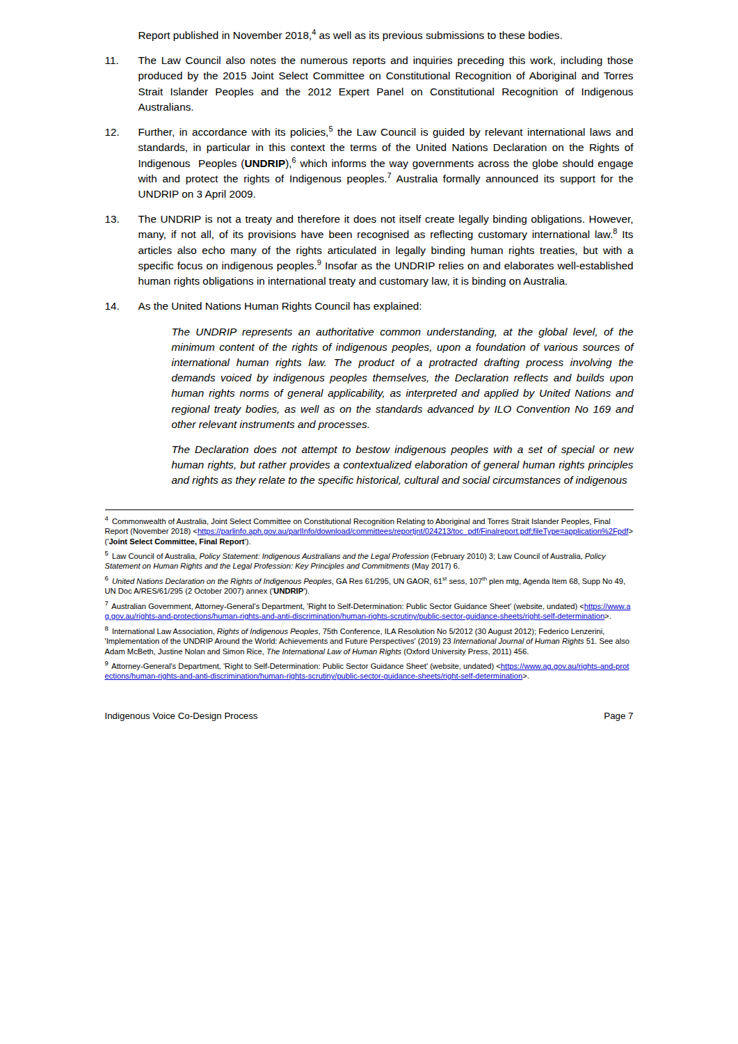Report published in November 2018,4 as well as its previous submissions to these bodies.
11.
The Law Council also notes the numerous reports and inquiries preceding this work, including those produced by the 2015 Joint Select Committee on Constitutional Recognition of Aboriginal and Torres Strait Islander Peoples and the 2012 Expert Panel on Constitutional Recognition of Indigenous Australians.
12.
Further, in accordance with its policies,5 the Law Council is guided by relevant international laws and standards, in particular in this context the terms of the United Nations Declaration on the Rights of Indigenous Peoples (UNDRIP),6 which informs the way governments across the globe should engage with and protect the rights of Indigenous peoples.7 Australia formally announced its support for the UNDRIP on 3 April 2009.
13.
The UNDRIP is not a treaty and therefore it does not itself create legally binding obligations. However, many, if not all, of its provisions have been recognised as reflecting customary international law.8 Its articles also echo many of the rights articulated in legally binding human rights treaties, but with a specific focus on indigenous peoples.9 Insofar as the UNDRIP relies on and elaborates well-established human rights obligations in international treaty and customary law, it is binding on Australia.
14.
As the United Nations Human Rights Council has explained:
The UNDRIP represents an authoritative common understanding, at the global level, of the minimum content of the rights of indigenous peoples, upon a foundation of various sources of international human rights law. The product of a protracted drafting process involving the demands voiced by indigenous peoples themselves, the Declaration reflects and builds upon human rights norms of general applicability, as interpreted and applied by United Nations and regional treaty bodies, as well as on the standards advanced by ILO Convention No 169 and other relevant instruments and processes.
The Declaration does not attempt to bestow indigenous peoples with a set of special or new human rights, but rather provides a contextualized elaboration of general human rights principles and rights as they relate to the specific historical, cultural and social circumstances of indigenous
4 Commonwealth of Australia, Joint Select Committee on Constitutional Recognition Relating to Aboriginal and Torres Strait Islander Peoples, Final Report (November 2018) <https://parlinfo.aph.gov.au/parlInfo/download/committees/reportjnt/024213/toc_pdf/Finalreport.pdf;fileType=application%2Fpdf> ('Joint Select Committee, Final Report').
5 Law Council of Australia, Policy Statement: Indigenous Australians and the Legal Profession (February 2010) 3; Law Council of Australia, Policy Statement on Human Rights and the Legal Profession: Key Principles and Commitments (May 2017) 6.
6 United Nations Declaration on the Rights of Indigenous Peoples, GA Res 61/295, UN GAOR, 61st sess, 107th plen mtg, Agenda Item 68, Supp No 49, UN Doc A/RES/61/295 (2 October 2007) annex ('UNDRIP').
7 Australian Government, Attorney-General's Department, 'Right to Self-Determination: Public Sector Guidance Sheet' (website, undated) <https://www.ag.gov.au/rights-and-protections/human-rights-and-anti-discrimination/human-rights-scrutiny/public-sector-guidance-sheets/right-self-determination>.
8 International Law Association, Rights of Indigenous Peoples, 75th Conference, ILA Resolution No 5/2012 (30 August 2012); Federico Lenzerini, 'Implementation of the UNDRIP Around the World: Achievements and Future Perspectives' (2019) 23 International Journal of Human Rights 51. See also Adam McBeth, Justine Nolan and Simon Rice, The International Law of Human Rights (Oxford University Press, 2011) 456.
9 Attorney-General's Department, 'Right to Self-Determination: Public Sector Guidance Sheet' (website, undated) <https://www.ag.gov.au/rights-and-protections/human-rights-and-anti-discrimination/human-rights-scrutiny/public-sector-guidance-sheets/right-self-determination>.
Indigenous Voice Co-Design Process
Page 7